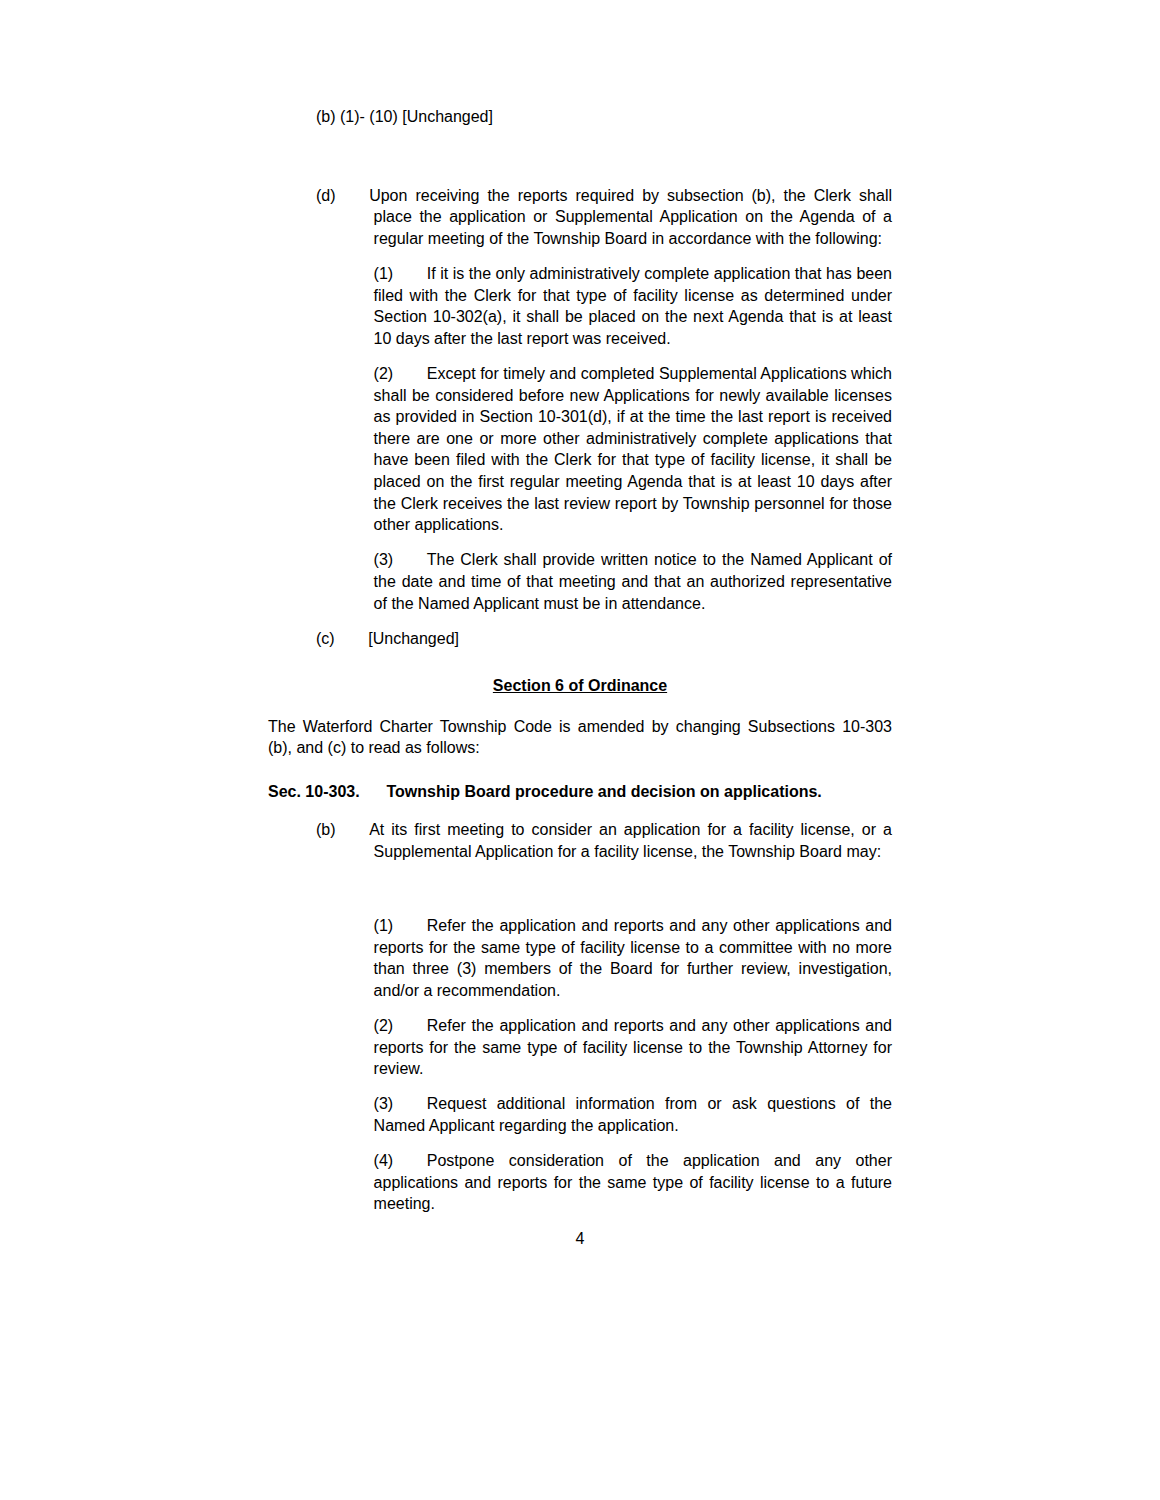(b) (1)- (10) [Unchanged]
(d) Upon receiving the reports required by subsection (b), the Clerk shall place the application or Supplemental Application on the Agenda of a regular meeting of the Township Board in accordance with the following:
(1) If it is the only administratively complete application that has been filed with the Clerk for that type of facility license as determined under Section 10-302(a), it shall be placed on the next Agenda that is at least 10 days after the last report was received.
(2) Except for timely and completed Supplemental Applications which shall be considered before new Applications for newly available licenses as provided in Section 10-301(d), if at the time the last report is received there are one or more other administratively complete applications that have been filed with the Clerk for that type of facility license, it shall be placed on the first regular meeting Agenda that is at least 10 days after the Clerk receives the last review report by Township personnel for those other applications.
(3) The Clerk shall provide written notice to the Named Applicant of the date and time of that meeting and that an authorized representative of the Named Applicant must be in attendance.
(c) [Unchanged]
Section 6 of Ordinance
The Waterford Charter Township Code is amended by changing Subsections 10-303 (b), and (c) to read as follows:
Sec. 10-303. Township Board procedure and decision on applications.
(b) At its first meeting to consider an application for a facility license, or a Supplemental Application for a facility license, the Township Board may:
(1) Refer the application and reports and any other applications and reports for the same type of facility license to a committee with no more than three (3) members of the Board for further review, investigation, and/or a recommendation.
(2) Refer the application and reports and any other applications and reports for the same type of facility license to the Township Attorney for review.
(3) Request additional information from or ask questions of the Named Applicant regarding the application.
(4) Postpone consideration of the application and any other applications and reports for the same type of facility license to a future meeting.
4